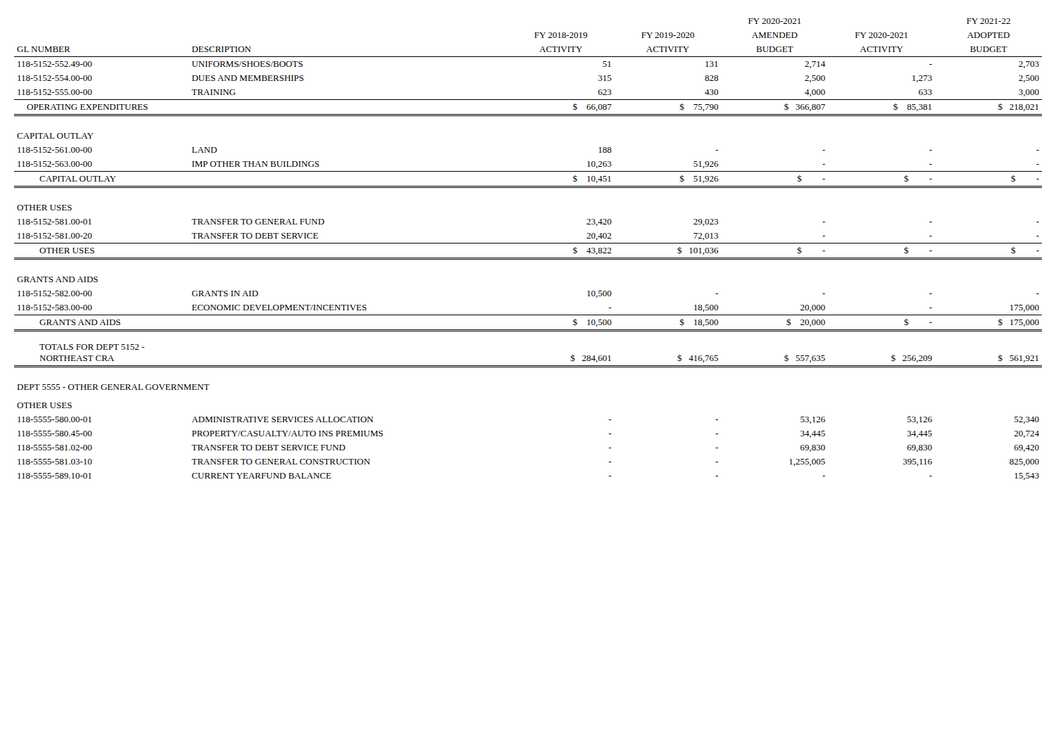| | | | | FY 2020-2021 | | FY 2021-22 |
| --- | --- | --- | --- | --- | --- | --- |
| | | FY 2018-2019 | FY 2019-2020 | AMENDED | FY 2020-2021 | ADOPTED |
| GL NUMBER | DESCRIPTION | ACTIVITY | ACTIVITY | BUDGET | ACTIVITY | BUDGET |
| 118-5152-552.49-00 | UNIFORMS/SHOES/BOOTS | 51 | 131 | 2,714 | - | 2,703 |
| 118-5152-554.00-00 | DUES AND MEMBERSHIPS | 315 | 828 | 2,500 | 1,273 | 2,500 |
| 118-5152-555.00-00 | TRAINING | 623 | 430 | 4,000 | 633 | 3,000 |
| OPERATING EXPENDITURES | | $ 66,087 | $ 75,790 | $ 366,807 | $ 85,381 | $ 218,021 |
| CAPITAL OUTLAY |
| 118-5152-561.00-00 | LAND | 188 | - | - | - | - |
| 118-5152-563.00-00 | IMP OTHER THAN BUILDINGS | 10,263 | 51,926 | - | - | - |
| CAPITAL OUTLAY | | $ 10,451 | $ 51,926 | $ - | $ - | $ - |
| OTHER USES |
| 118-5152-581.00-01 | TRANSFER TO GENERAL FUND | 23,420 | 29,023 | - | - | - |
| 118-5152-581.00-20 | TRANSFER TO DEBT SERVICE | 20,402 | 72,013 | - | - | - |
| OTHER USES | | $ 43,822 | $ 101,036 | $ - | $ - | $ - |
| GRANTS AND AIDS |
| 118-5152-582.00-00 | GRANTS IN AID | 10,500 | - | - | - | - |
| 118-5152-583.00-00 | ECONOMIC DEVELOPMENT/INCENTIVES | - | 18,500 | 20,000 | - | 175,000 |
| GRANTS AND AIDS | | $ 10,500 | $ 18,500 | $ 20,000 | $ - | $ 175,000 |
| TOTALS FOR DEPT 5152 - NORTHEAST CRA | | $ 284,601 | $ 416,765 | $ 557,635 | $ 256,209 | $ 561,921 |
| DEPT 5555 - OTHER GENERAL GOVERNMENT |
| OTHER USES |
| 118-5555-580.00-01 | ADMINISTRATIVE SERVICES ALLOCATION | - | - | 53,126 | 53,126 | 52,340 |
| 118-5555-580.45-00 | PROPERTY/CASUALTY/AUTO INS PREMIUMS | - | - | 34,445 | 34,445 | 20,724 |
| 118-5555-581.02-00 | TRANSFER TO DEBT SERVICE FUND | - | - | 69,830 | 69,830 | 69,420 |
| 118-5555-581.03-10 | TRANSFER TO GENERAL CONSTRUCTION | - | - | 1,255,005 | 395,116 | 825,000 |
| 118-5555-589.10-01 | CURRENT YEARFUND BALANCE | - | - | - | - | 15,543 |